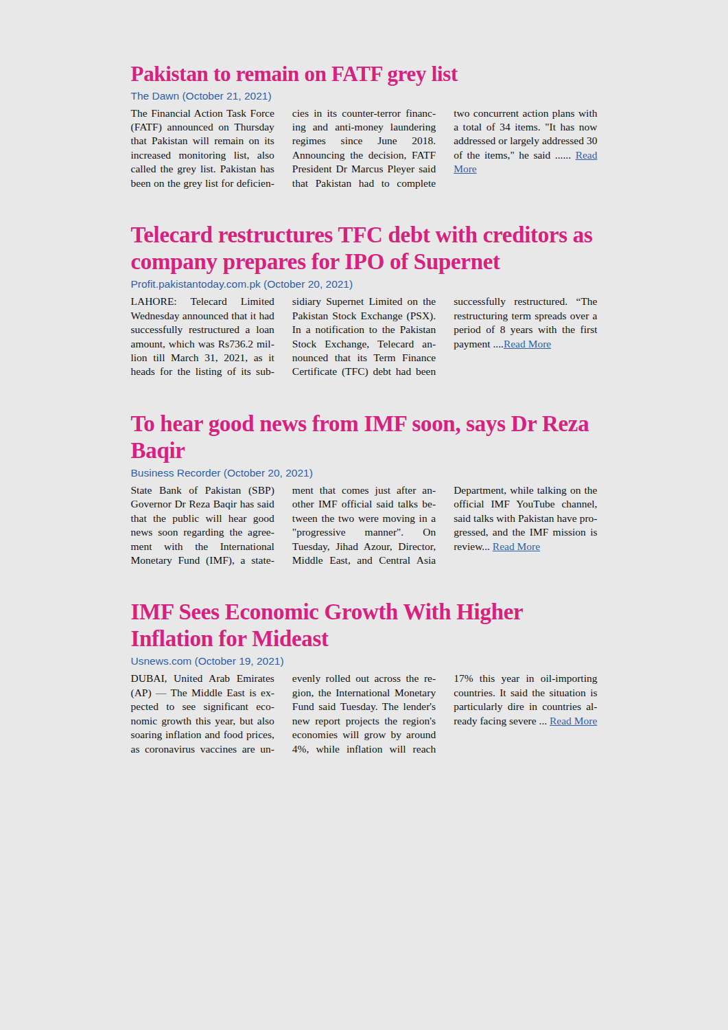Pakistan to remain on FATF grey list
The Dawn (October 21, 2021)
The Financial Action Task Force (FATF) announced on Thursday that Pakistan will remain on its increased monitoring list, also called the grey list. Pakistan has been on the grey list for deficiencies in its counter-terror financing and anti-money laundering regimes since June 2018. Announcing the decision, FATF President Dr Marcus Pleyer said that Pakistan had to complete two concurrent action plans with a total of 34 items. "It has now addressed or largely addressed 30 of the items," he said ...... Read More
Telecard restructures TFC debt with creditors as company prepares for IPO of Supernet
Profit.pakistantoday.com.pk (October 20, 2021)
LAHORE: Telecard Limited Wednesday announced that it had successfully restructured a loan amount, which was Rs736.2 million till March 31, 2021, as it heads for the listing of its subsidiary Supernet Limited on the Pakistan Stock Exchange (PSX). In a notification to the Pakistan Stock Exchange, Telecard announced that its Term Finance Certificate (TFC) debt had been successfully restructured. “The restructuring term spreads over a period of 8 years with the first payment ....Read More
To hear good news from IMF soon, says Dr Reza Baqir
Business Recorder (October 20, 2021)
State Bank of Pakistan (SBP) Governor Dr Reza Baqir has said that the public will hear good news soon regarding the agreement with the International Monetary Fund (IMF), a statement that comes just after another IMF official said talks between the two were moving in a "progressive manner". On Tuesday, Jihad Azour, Director, Middle East, and Central Asia Department, while talking on the official IMF YouTube channel, said talks with Pakistan have progressed, and the IMF mission is review... Read More
IMF Sees Economic Growth With Higher Inflation for Mideast
Usnews.com (October 19, 2021)
DUBAI, United Arab Emirates (AP) — The Middle East is expected to see significant economic growth this year, but also soaring inflation and food prices, as coronavirus vaccines are unevenly rolled out across the region, the International Monetary Fund said Tuesday. The lender's new report projects the region's economies will grow by around 4%, while inflation will reach 17% this year in oil-importing countries. It said the situation is particularly dire in countries already facing severe ... Read More